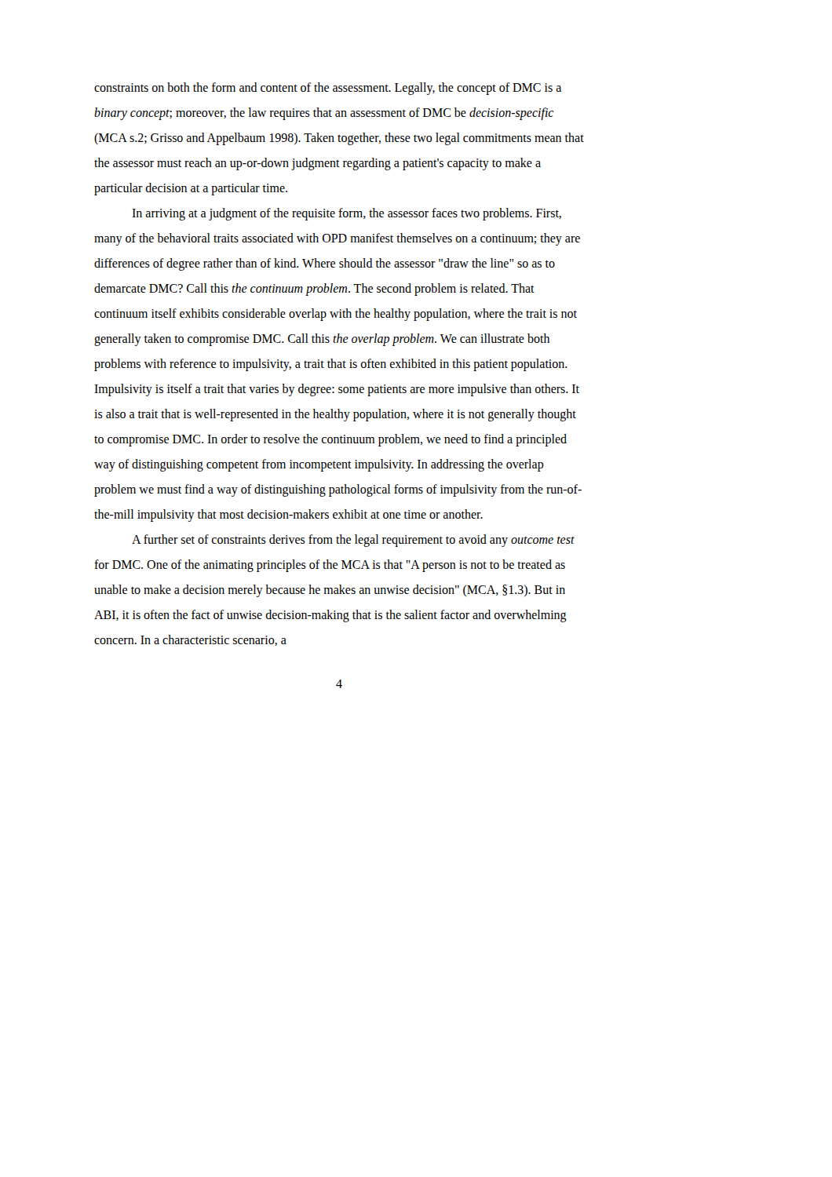constraints on both the form and content of the assessment. Legally, the concept of DMC is a binary concept; moreover, the law requires that an assessment of DMC be decision-specific (MCA s.2; Grisso and Appelbaum 1998). Taken together, these two legal commitments mean that the assessor must reach an up-or-down judgment regarding a patient's capacity to make a particular decision at a particular time.
In arriving at a judgment of the requisite form, the assessor faces two problems. First, many of the behavioral traits associated with OPD manifest themselves on a continuum; they are differences of degree rather than of kind. Where should the assessor "draw the line" so as to demarcate DMC? Call this the continuum problem. The second problem is related. That continuum itself exhibits considerable overlap with the healthy population, where the trait is not generally taken to compromise DMC. Call this the overlap problem. We can illustrate both problems with reference to impulsivity, a trait that is often exhibited in this patient population. Impulsivity is itself a trait that varies by degree: some patients are more impulsive than others. It is also a trait that is well-represented in the healthy population, where it is not generally thought to compromise DMC. In order to resolve the continuum problem, we need to find a principled way of distinguishing competent from incompetent impulsivity. In addressing the overlap problem we must find a way of distinguishing pathological forms of impulsivity from the run-of-the-mill impulsivity that most decision-makers exhibit at one time or another.
A further set of constraints derives from the legal requirement to avoid any outcome test for DMC. One of the animating principles of the MCA is that "A person is not to be treated as unable to make a decision merely because he makes an unwise decision" (MCA, §1.3). But in ABI, it is often the fact of unwise decision-making that is the salient factor and overwhelming concern. In a characteristic scenario, a
4